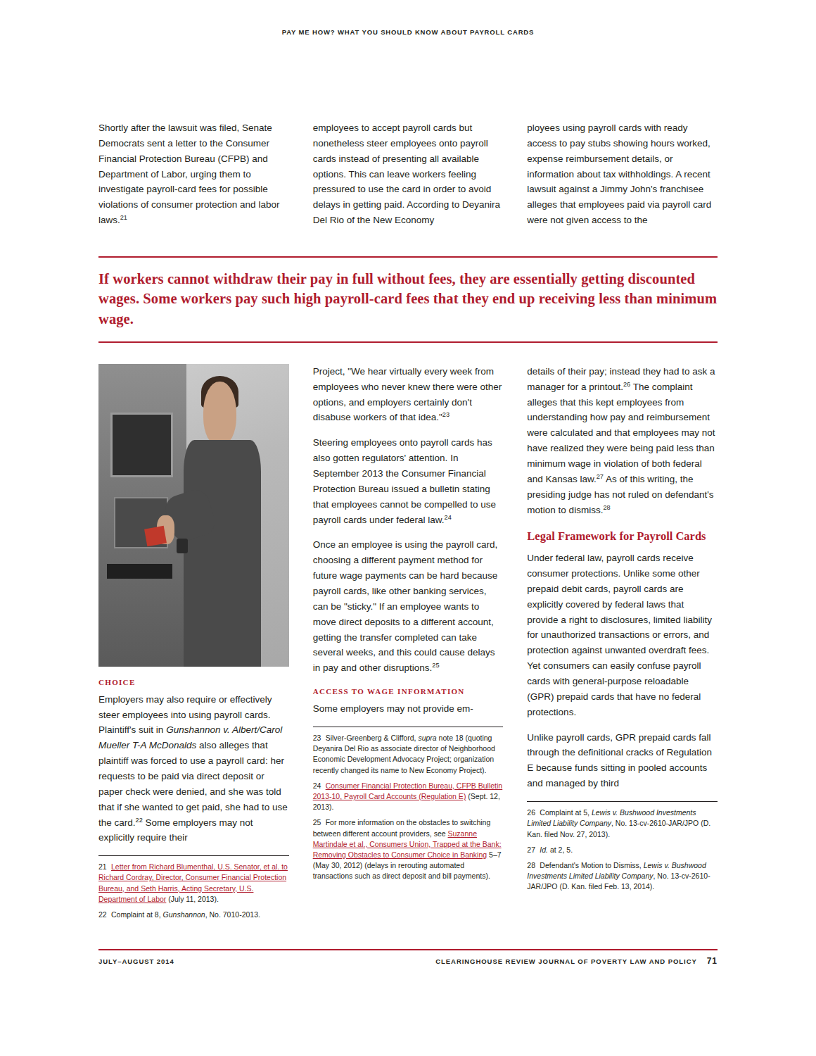Pay Me How? What You Should Know About Payroll Cards
Shortly after the lawsuit was filed, Senate Democrats sent a letter to the Consumer Financial Protection Bureau (CFPB) and Department of Labor, urging them to investigate payroll-card fees for possible violations of consumer protection and labor laws.21
employees to accept payroll cards but nonetheless steer employees onto payroll cards instead of presenting all available options. This can leave workers feeling pressured to use the card in order to avoid delays in getting paid. According to Deyanira Del Rio of the New Economy
ployees using payroll cards with ready access to pay stubs showing hours worked, expense reimbursement details, or information about tax withholdings. A recent lawsuit against a Jimmy John's franchisee alleges that employees paid via payroll card were not given access to the
If workers cannot withdraw their pay in full without fees, they are essentially getting discounted wages. Some workers pay such high payroll-card fees that they end up receiving less than minimum wage.
Choice
Employers may also require or effectively steer employees into using payroll cards. Plaintiff's suit in Gunshannon v. Albert/Carol Mueller T-A McDonalds also alleges that plaintiff was forced to use a payroll card: her requests to be paid via direct deposit or paper check were denied, and she was told that if she wanted to get paid, she had to use the card.22 Some employers may not explicitly require their
21 Letter from Richard Blumenthal, U.S. Senator, et al. to Richard Cordray, Director, Consumer Financial Protection Bureau, and Seth Harris, Acting Secretary, U.S. Department of Labor (July 11, 2013).
22 Complaint at 8, Gunshannon, No. 7010-2013.
Project, "We hear virtually every week from employees who never knew there were other options, and employers certainly don't disabuse workers of that idea."23
Steering employees onto payroll cards has also gotten regulators' attention. In September 2013 the Consumer Financial Protection Bureau issued a bulletin stating that employees cannot be compelled to use payroll cards under federal law.24
Once an employee is using the payroll card, choosing a different payment method for future wage payments can be hard because payroll cards, like other banking services, can be "sticky." If an employee wants to move direct deposits to a different account, getting the transfer completed can take several weeks, and this could cause delays in pay and other disruptions.25
Access to Wage Information
Some employers may not provide em-
23 Silver-Greenberg & Clifford, supra note 18 (quoting Deyanira Del Rio as associate director of Neighborhood Economic Development Advocacy Project; organization recently changed its name to New Economy Project).
24 Consumer Financial Protection Bureau, CFPB Bulletin 2013-10, Payroll Card Accounts (Regulation E) (Sept. 12, 2013).
25 For more information on the obstacles to switching between different account providers, see Suzanne Martindale et al., Consumers Union, Trapped at the Bank: Removing Obstacles to Consumer Choice in Banking 5–7 (May 30, 2012) (delays in rerouting automated transactions such as direct deposit and bill payments).
details of their pay; instead they had to ask a manager for a printout.26 The complaint alleges that this kept employees from understanding how pay and reimbursement were calculated and that employees may not have realized they were being paid less than minimum wage in violation of both federal and Kansas law.27 As of this writing, the presiding judge has not ruled on defendant's motion to dismiss.28
Legal Framework for Payroll Cards
Under federal law, payroll cards receive consumer protections. Unlike some other prepaid debit cards, payroll cards are explicitly covered by federal laws that provide a right to disclosures, limited liability for unauthorized transactions or errors, and protection against unwanted overdraft fees. Yet consumers can easily confuse payroll cards with general-purpose reloadable (GPR) prepaid cards that have no federal protections.
Unlike payroll cards, GPR prepaid cards fall through the definitional cracks of Regulation E because funds sitting in pooled accounts and managed by third
26 Complaint at 5, Lewis v. Bushwood Investments Limited Liability Company, No. 13-cv-2610-JAR/JPO (D. Kan. filed Nov. 27, 2013).
27 Id. at 2, 5.
28 Defendant's Motion to Dismiss, Lewis v. Bushwood Investments Limited Liability Company, No. 13-cv-2610-JAR/JPO (D. Kan. filed Feb. 13, 2014).
July–August 2014
Clearinghouse Review Journal of Poverty Law and Policy 71